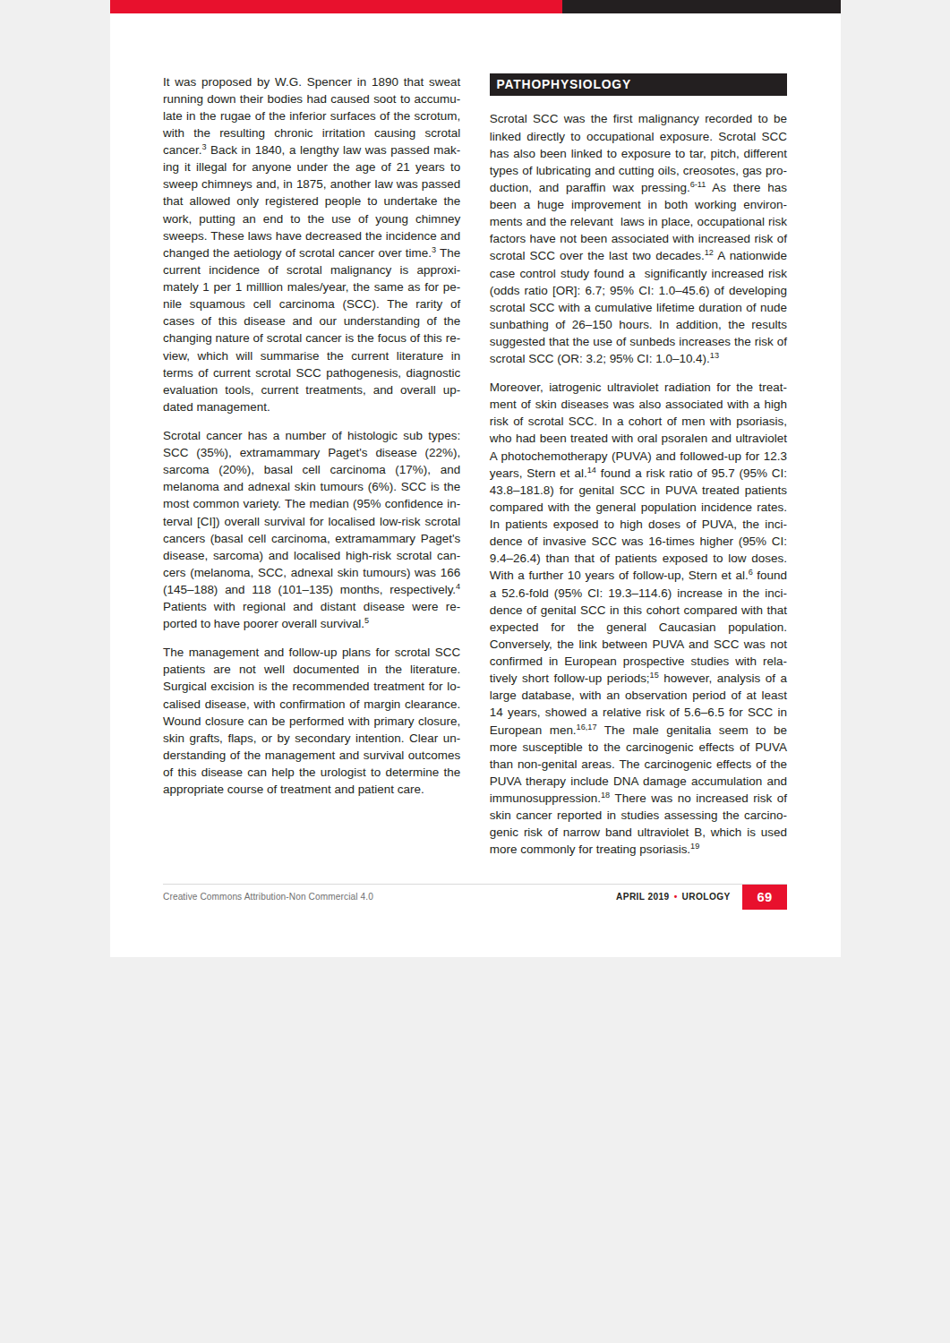It was proposed by W.G. Spencer in 1890 that sweat running down their bodies had caused soot to accumulate in the rugae of the inferior surfaces of the scrotum, with the resulting chronic irritation causing scrotal cancer.3 Back in 1840, a lengthy law was passed making it illegal for anyone under the age of 21 years to sweep chimneys and, in 1875, another law was passed that allowed only registered people to undertake the work, putting an end to the use of young chimney sweeps. These laws have decreased the incidence and changed the aetiology of scrotal cancer over time.3 The current incidence of scrotal malignancy is approximately 1 per 1 milllion males/year, the same as for penile squamous cell carcinoma (SCC). The rarity of cases of this disease and our understanding of the changing nature of scrotal cancer is the focus of this review, which will summarise the current literature in terms of current scrotal SCC pathogenesis, diagnostic evaluation tools, current treatments, and overall updated management.
Scrotal cancer has a number of histologic sub types: SCC (35%), extramammary Paget's disease (22%), sarcoma (20%), basal cell carcinoma (17%), and melanoma and adnexal skin tumours (6%). SCC is the most common variety. The median (95% confidence interval [CI]) overall survival for localised low-risk scrotal cancers (basal cell carcinoma, extramammary Paget's disease, sarcoma) and localised high-risk scrotal cancers (melanoma, SCC, adnexal skin tumours) was 166 (145–188) and 118 (101–135) months, respectively.4 Patients with regional and distant disease were reported to have poorer overall survival.5
The management and follow-up plans for scrotal SCC patients are not well documented in the literature. Surgical excision is the recommended treatment for localised disease, with confirmation of margin clearance. Wound closure can be performed with primary closure, skin grafts, flaps, or by secondary intention. Clear understanding of the management and survival outcomes of this disease can help the urologist to determine the appropriate course of treatment and patient care.
Pathophysiology
Scrotal SCC was the first malignancy recorded to be linked directly to occupational exposure. Scrotal SCC has also been linked to exposure to tar, pitch, different types of lubricating and cutting oils, creosotes, gas production, and paraffin wax pressing.6-11 As there has been a huge improvement in both working environments and the relevant laws in place, occupational risk factors have not been associated with increased risk of scrotal SCC over the last two decades.12 A nationwide case control study found a significantly increased risk (odds ratio [OR]: 6.7; 95% CI: 1.0–45.6) of developing scrotal SCC with a cumulative lifetime duration of nude sunbathing of 26–150 hours. In addition, the results suggested that the use of sunbeds increases the risk of scrotal SCC (OR: 3.2; 95% CI: 1.0–10.4).13
Moreover, iatrogenic ultraviolet radiation for the treatment of skin diseases was also associated with a high risk of scrotal SCC. In a cohort of men with psoriasis, who had been treated with oral psoralen and ultraviolet A photochemotherapy (PUVA) and followed-up for 12.3 years, Stern et al.14 found a risk ratio of 95.7 (95% CI: 43.8–181.8) for genital SCC in PUVA treated patients compared with the general population incidence rates. In patients exposed to high doses of PUVA, the incidence of invasive SCC was 16-times higher (95% CI: 9.4–26.4) than that of patients exposed to low doses. With a further 10 years of follow-up, Stern et al.6 found a 52.6-fold (95% CI: 19.3–114.6) increase in the incidence of genital SCC in this cohort compared with that expected for the general Caucasian population. Conversely, the link between PUVA and SCC was not confirmed in European prospective studies with relatively short follow-up periods;15 however, analysis of a large database, with an observation period of at least 14 years, showed a relative risk of 5.6–6.5 for SCC in European men.16,17 The male genitalia seem to be more susceptible to the carcinogenic effects of PUVA than non-genital areas. The carcinogenic effects of the PUVA therapy include DNA damage accumulation and immunosuppression.18 There was no increased risk of skin cancer reported in studies assessing the carcinogenic risk of narrow band ultraviolet B, which is used more commonly for treating psoriasis.19
Creative Commons Attribution-Non Commercial 4.0
April 2019 • Urology
69